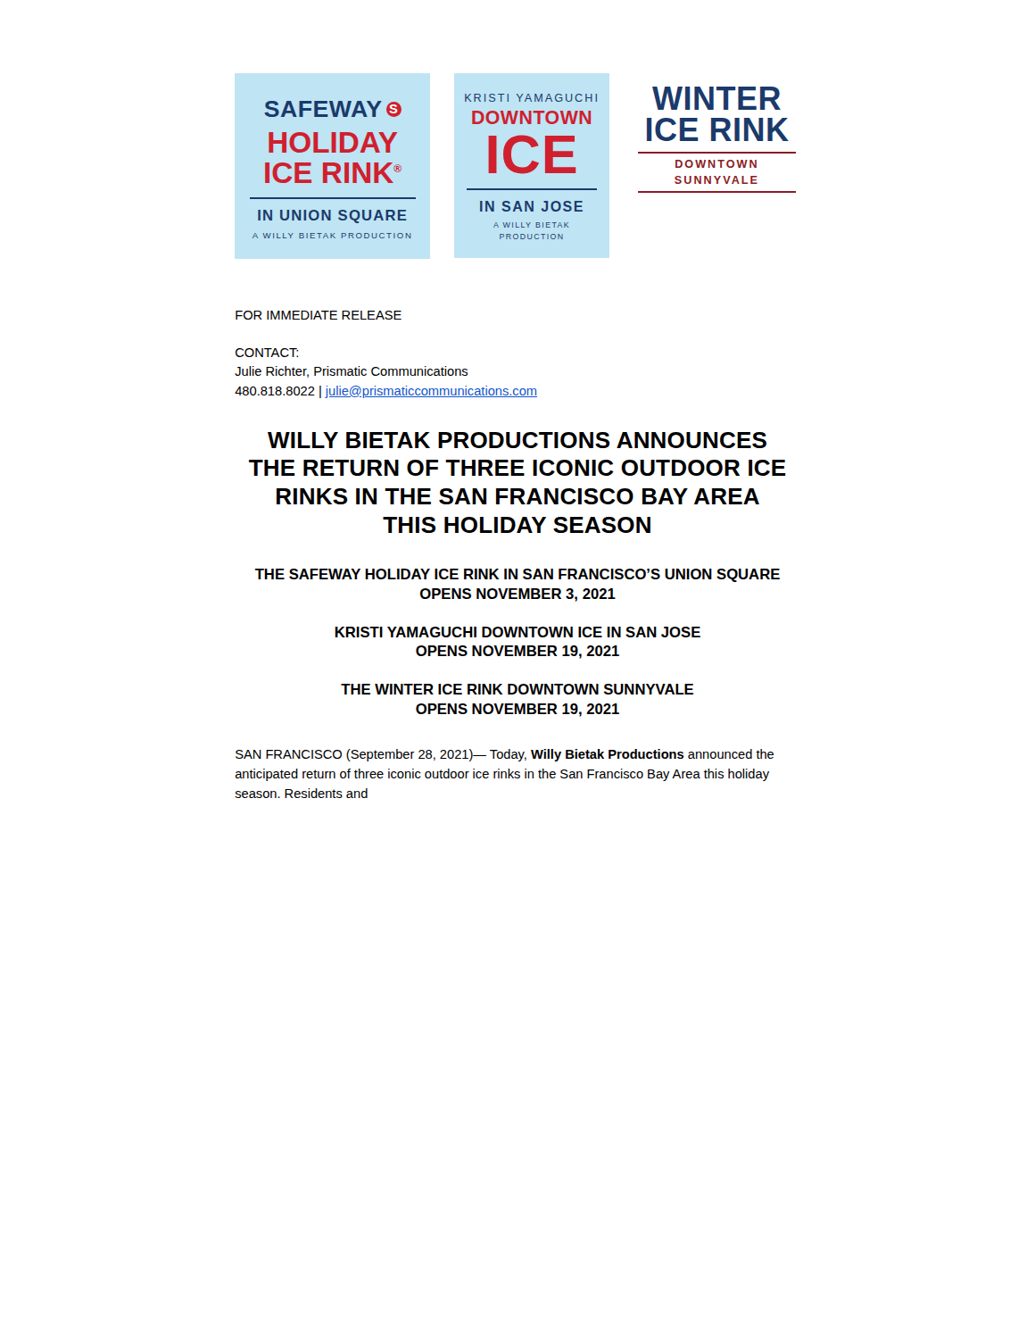SAFEWAY S
HOLIDAY
ICE RINK®
IN UNION SQUARE
A WILLY BIETAK PRODUCTION
KRISTI YAMAGUCHI
DOWNTOWN
ICE
IN SAN JOSE
A WILLY BIETAK PRODUCTION
WINTER
ICE RINK
DOWNTOWN SUNNYVALE
FOR IMMEDIATE RELEASE
CONTACT:
Julie Richter, Prismatic Communications
480.818.8022 | julie@prismaticcommunications.com
WILLY BIETAK PRODUCTIONS ANNOUNCES
THE RETURN OF THREE ICONIC OUTDOOR ICE
RINKS IN THE SAN FRANCISCO BAY AREA
THIS HOLIDAY SEASON
THE SAFEWAY HOLIDAY ICE RINK IN SAN FRANCISCO’S UNION SQUARE
OPENS NOVEMBER 3, 2021
KRISTI YAMAGUCHI DOWNTOWN ICE IN SAN JOSE
OPENS NOVEMBER 19, 2021
THE WINTER ICE RINK DOWNTOWN SUNNYVALE
OPENS NOVEMBER 19, 2021
SAN FRANCISCO (September 28, 2021)— Today, Willy Bietak Productions announced the anticipated return of three iconic outdoor ice rinks in the San Francisco Bay Area this holiday season. Residents and